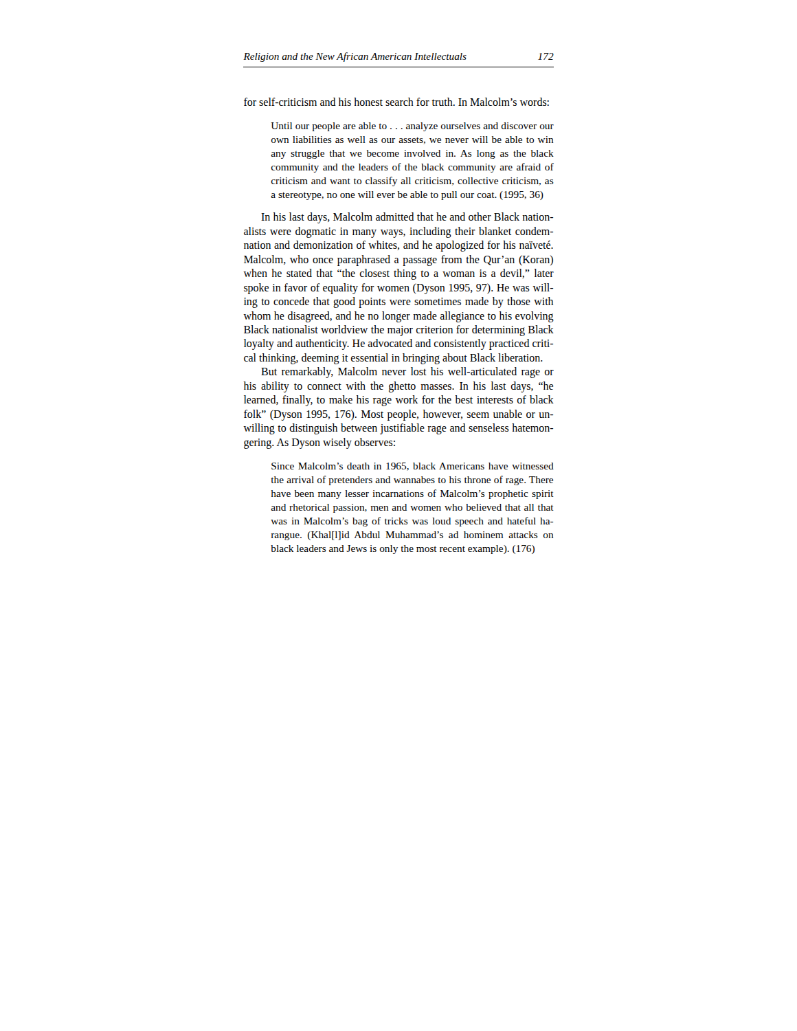Religion and the New African American Intellectuals 172
for self-criticism and his honest search for truth. In Malcolm’s words:
Until our people are able to . . . analyze ourselves and discover our own liabilities as well as our assets, we never will be able to win any struggle that we become involved in. As long as the black community and the leaders of the black community are afraid of criticism and want to classify all criticism, collective criticism, as a stereotype, no one will ever be able to pull our coat. (1995, 36)
In his last days, Malcolm admitted that he and other Black nationalists were dogmatic in many ways, including their blanket condemnation and demonization of whites, and he apologized for his naïveté. Malcolm, who once paraphrased a passage from the Qur’an (Koran) when he stated that “the closest thing to a woman is a devil,” later spoke in favor of equality for women (Dyson 1995, 97). He was willing to concede that good points were sometimes made by those with whom he disagreed, and he no longer made allegiance to his evolving Black nationalist worldview the major criterion for determining Black loyalty and authenticity. He advocated and consistently practiced critical thinking, deeming it essential in bringing about Black liberation.
But remarkably, Malcolm never lost his well-articulated rage or his ability to connect with the ghetto masses. In his last days, “he learned, finally, to make his rage work for the best interests of black folk” (Dyson 1995, 176). Most people, however, seem unable or unwilling to distinguish between justifiable rage and senseless hatemongering. As Dyson wisely observes:
Since Malcolm’s death in 1965, black Americans have witnessed the arrival of pretenders and wannabes to his throne of rage. There have been many lesser incarnations of Malcolm’s prophetic spirit and rhetorical passion, men and women who believed that all that was in Malcolm’s bag of tricks was loud speech and hateful harangue. (Khal[l]id Abdul Muhammad’s ad hominem attacks on black leaders and Jews is only the most recent example). (176)